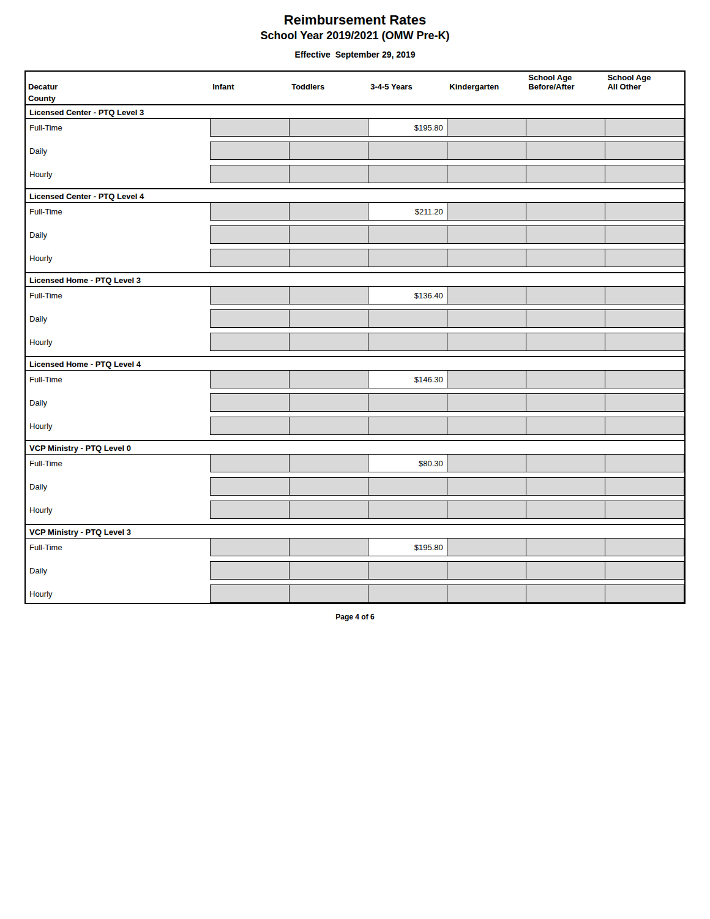Reimbursement Rates
School Year 2019/2021 (OMW Pre-K)
Effective September 29, 2019
| Decatur | Infant | Toddlers | 3-4-5 Years | Kindergarten | School Age Before/After | School Age All Other |
| --- | --- | --- | --- | --- | --- | --- |
| County | | | | | | |
| Licensed Center - PTQ Level 3 |
| Full-Time | | | $195.80 | | | |
| Daily | | | | | | |
| Hourly | | | | | | |
| Licensed Center - PTQ Level 4 |
| Full-Time | | | $211.20 | | | |
| Daily | | | | | | |
| Hourly | | | | | | |
| Licensed Home - PTQ Level 3 |
| Full-Time | | | $136.40 | | | |
| Daily | | | | | | |
| Hourly | | | | | | |
| Licensed Home - PTQ Level 4 |
| Full-Time | | | $146.30 | | | |
| Daily | | | | | | |
| Hourly | | | | | | |
| VCP Ministry - PTQ Level 0 |
| Full-Time | | | $80.30 | | | |
| Daily | | | | | | |
| Hourly | | | | | | |
| VCP Ministry - PTQ Level 3 |
| Full-Time | | | $195.80 | | | |
| Daily | | | | | | |
| Hourly | | | | | | |
Page 4 of 6